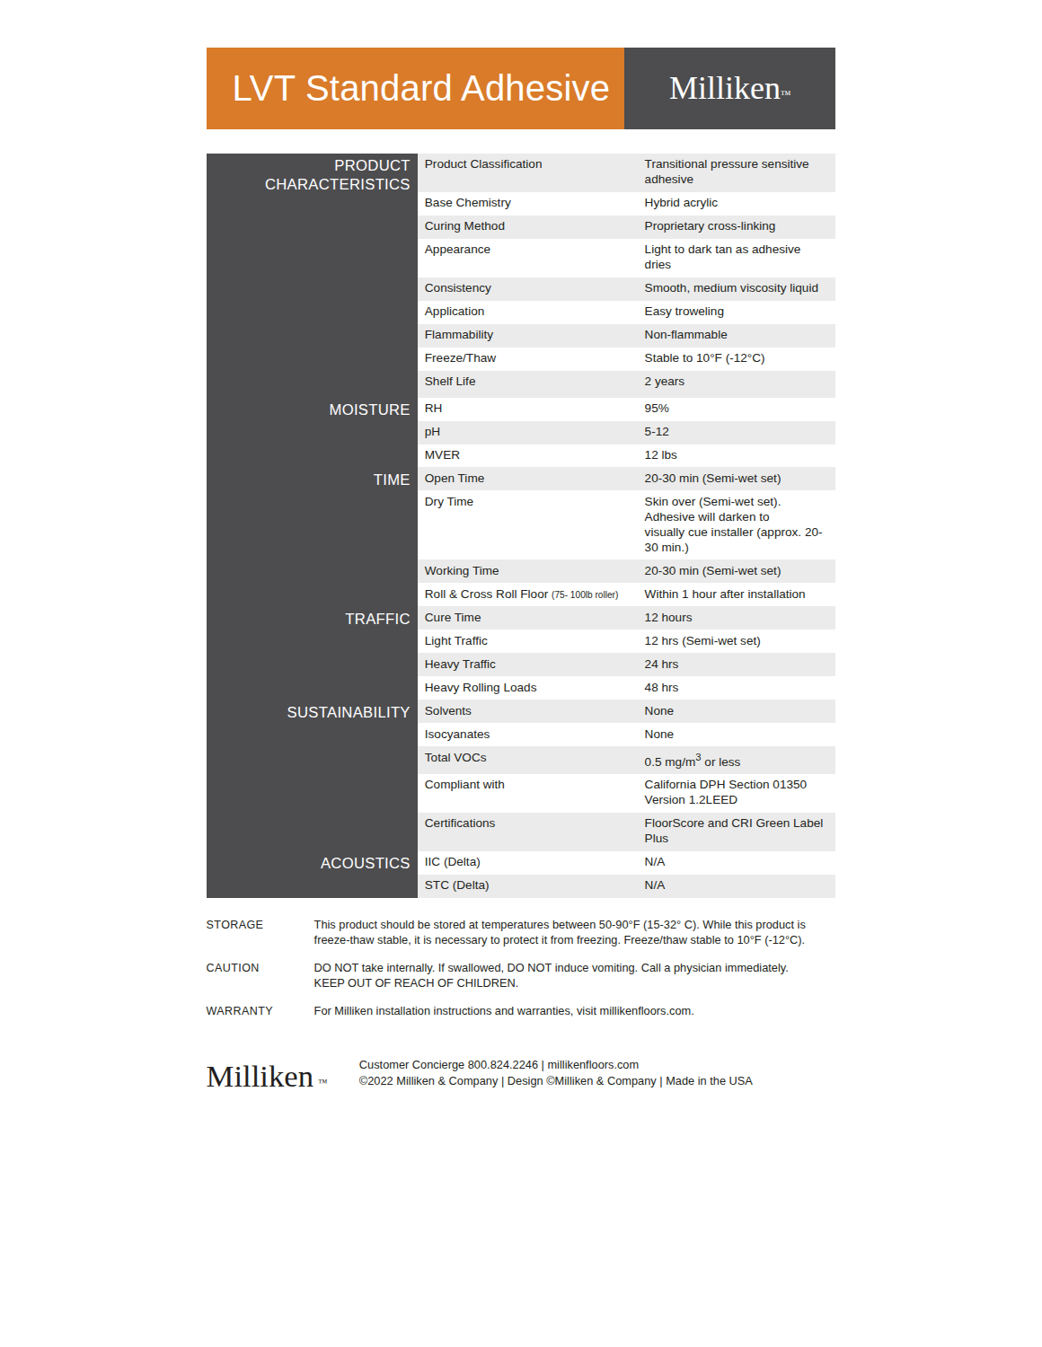LVT Standard Adhesive
Milliken™
| PRODUCT CHARACTERISTICS | Product Classification | Transitional pressure sensitive adhesive |
| Base Chemistry | Hybrid acrylic |
| Curing Method | Proprietary cross-linking |
| Appearance | Light to dark tan as adhesive dries |
| Consistency | Smooth, medium viscosity liquid |
| Application | Easy troweling |
| Flammability | Non-flammable |
| Freeze/Thaw | Stable to 10°F (-12°C) |
| | Shelf Life | 2 years |
| MOISTURE | RH | 95% |
| pH | 5-12 |
| MVER | 12 lbs |
| TIME | Open Time | 20-30 min (Semi-wet set) |
| Dry Time | Skin over (Semi-wet set). Adhesive will darken to visually cue installer (approx. 20-30 min.) |
| Working Time | 20-30 min (Semi-wet set) |
| Roll & Cross Roll Floor (75- 100lb roller) | Within 1 hour after installation |
| TRAFFIC | Cure Time | 12 hours |
| Light Traffic | 12 hrs (Semi-wet set) |
| Heavy Traffic | 24 hrs |
| Heavy Rolling Loads | 48 hrs |
| SUSTAINABILITY | Solvents | None |
| Isocyanates | None |
| Total VOCs | 0.5 mg/m 3 or less |
| Compliant with | California DPH Section 01350 Version 1.2LEED |
| Certifications | FloorScore and CRI Green Label Plus |
| ACOUSTICS | IIC (Delta) | N/A |
| STC (Delta) | N/A |
STORAGE
This product should be stored at temperatures between 50-90°F (15-32° C). While this product is freeze-thaw stable, it is necessary to protect it from freezing. Freeze/thaw stable to 10°F (-12°C).
CAUTION
DO NOT take internally. If swallowed, DO NOT induce vomiting. Call a physician immediately.
KEEP OUT OF REACH OF CHILDREN.
WARRANTY
For Milliken installation instructions and warranties, visit millikenfloors.com.
Milliken™
Customer Concierge 800.824.2246 | millikenfloors.com
©2022 Milliken & Company | Design ©Milliken & Company | Made in the USA